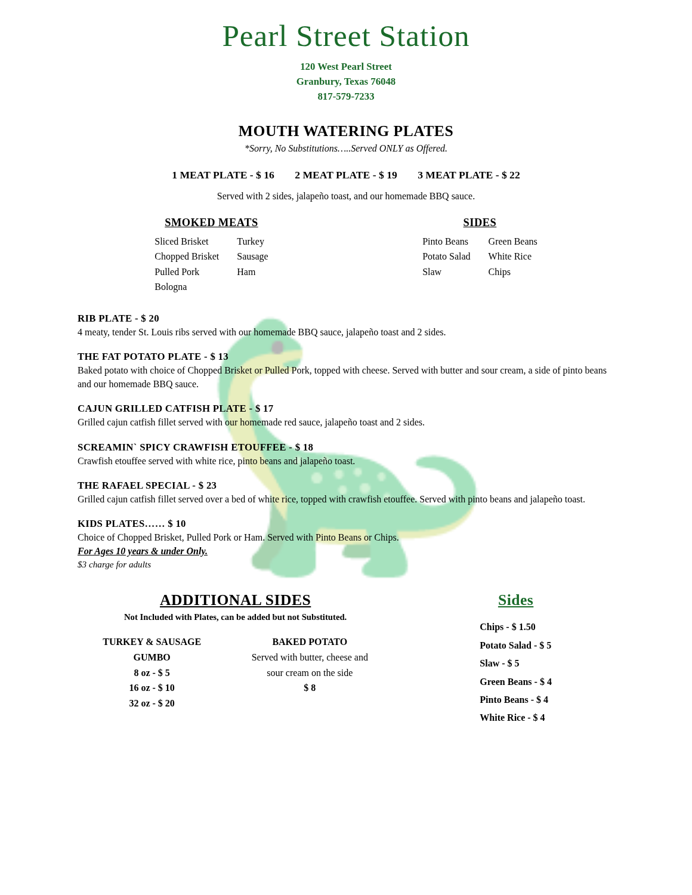🦕
Pearl Street Station
120 West Pearl Street
Granbury, Texas 76048
817-579-7233
MOUTH WATERING PLATES
*Sorry, No Substitutions…..Served ONLY as Offered.
1 MEAT PLATE - $ 16 2 MEAT PLATE - $ 19 3 MEAT PLATE - $ 22
Served with 2 sides, jalapeño toast, and our homemade BBQ sauce.
SMOKED MEATS
Sliced Brisket
Chopped Brisket
Pulled Pork
Bologna
Turkey
Sausage
Ham
SIDES
Pinto Beans
Potato Salad
Slaw
Green Beans
White Rice
Chips
RIB PLATE - $ 20
4 meaty, tender St. Louis ribs served with our homemade BBQ sauce, jalapeño toast and 2 sides.
THE FAT POTATO PLATE - $ 13
Baked potato with choice of Chopped Brisket or Pulled Pork, topped with cheese. Served with butter and sour cream, a side of pinto beans and our homemade BBQ sauce.
CAJUN GRILLED CATFISH PLATE - $ 17
Grilled cajun catfish fillet served with our homemade red sauce, jalapeño toast and 2 sides.
SCREAMIN` SPICY CRAWFISH ETOUFFEE - $ 18
Crawfish etouffee served with white rice, pinto beans and jalapeño toast.
THE RAFAEL SPECIAL - $ 23
Grilled cajun catfish fillet served over a bed of white rice, topped with crawfish etouffee. Served with pinto beans and jalapeño toast.
KIDS PLATES…… $ 10
Choice of Chopped Brisket, Pulled Pork or Ham. Served with Pinto Beans or Chips.
For Ages 10 years & under Only.
$3 charge for adults
ADDITIONAL SIDES
Not Included with Plates, can be added but not Substituted.
TURKEY & SAUSAGE
GUMBO
8 oz - $ 5
16 oz - $ 10
32 oz - $ 20
BAKED POTATO
Served with butter, cheese and
sour cream on the side
$ 8
Sides
Chips - $ 1.50
Potato Salad - $ 5
Slaw - $ 5
Green Beans - $ 4
Pinto Beans - $ 4
White Rice - $ 4